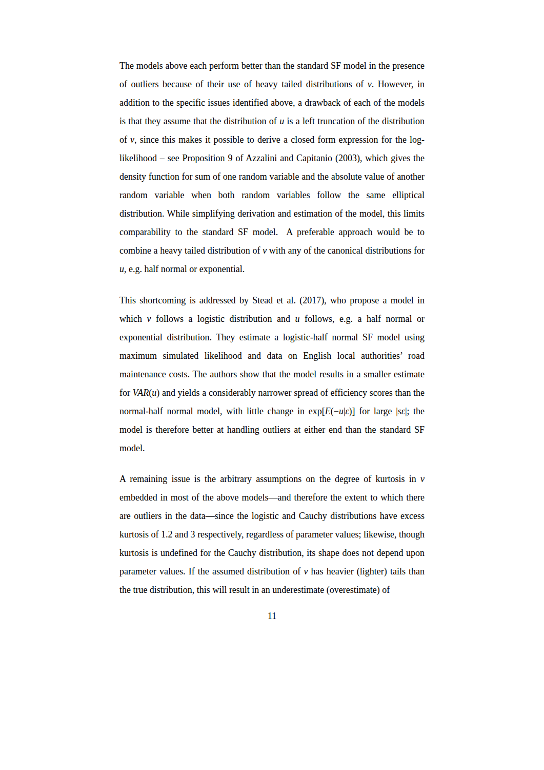The models above each perform better than the standard SF model in the presence of outliers because of their use of heavy tailed distributions of v. However, in addition to the specific issues identified above, a drawback of each of the models is that they assume that the distribution of u is a left truncation of the distribution of v, since this makes it possible to derive a closed form expression for the log-likelihood – see Proposition 9 of Azzalini and Capitanio (2003), which gives the density function for sum of one random variable and the absolute value of another random variable when both random variables follow the same elliptical distribution. While simplifying derivation and estimation of the model, this limits comparability to the standard SF model. A preferable approach would be to combine a heavy tailed distribution of v with any of the canonical distributions for u, e.g. half normal or exponential.
This shortcoming is addressed by Stead et al. (2017), who propose a model in which v follows a logistic distribution and u follows, e.g. a half normal or exponential distribution. They estimate a logistic-half normal SF model using maximum simulated likelihood and data on English local authorities’ road maintenance costs. The authors show that the model results in a smaller estimate for VAR(u) and yields a considerably narrower spread of efficiency scores than the normal-half normal model, with little change in exp[E(−u|ε)] for large |sε|; the model is therefore better at handling outliers at either end than the standard SF model.
A remaining issue is the arbitrary assumptions on the degree of kurtosis in v embedded in most of the above models—and therefore the extent to which there are outliers in the data—since the logistic and Cauchy distributions have excess kurtosis of 1.2 and 3 respectively, regardless of parameter values; likewise, though kurtosis is undefined for the Cauchy distribution, its shape does not depend upon parameter values. If the assumed distribution of v has heavier (lighter) tails than the true distribution, this will result in an underestimate (overestimate) of
11